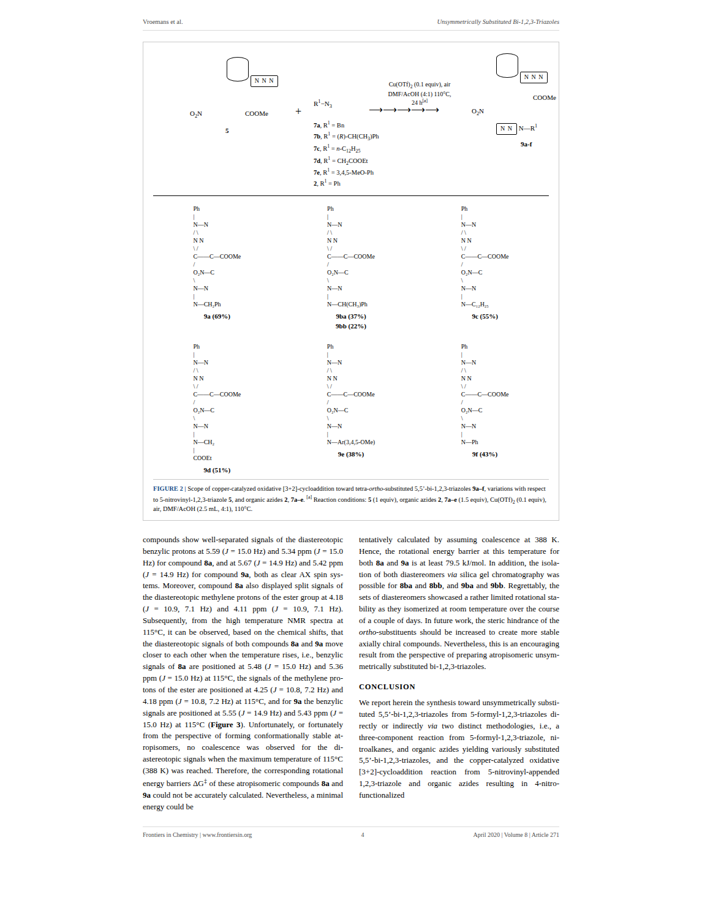Vroemans et al. Unsymmetrically Substituted Bi-1,2,3-Triazoles
N N N
O2 N
COOMe
5
+
R1−N3
⟶⟶⟶⟶⟶
Cu(OTf)2 (0.1 equiv), air
DMF/AcOH (4:1) 110°C,
24 h[a]
N N N
O2 N
COOMe
N N N—R1
9a-f
7a, R1 = Bn
7b, R1 = (R)-CH(CH3)Ph
7c, R1 = n-C12 H25
7d, R1 = CH2 COOEt
7e, R1 = 3,4,5-MeO-Ph
2, R1 = Ph
Ph | N—N / \ N N \ / C——C—COOMe / O₂N—C \ N—N | N—CH₂Ph
9a (69%)
Ph | N—N / \ N N \ / C——C—COOMe / O₂N—C \ N—N | N—CH(CH₃)Ph
9ba (37%)
9bb (22%)
Ph | N—N / \ N N \ / C——C—COOMe / O₂N—C \ N—N | N—C₁₂H₂₅
9c (55%)
Ph | N—N / \ N N \ / C——C—COOMe / O₂N—C \ N—N | N—CH₂ | COOEt
9d (51%)
Ph | N—N / \ N N \ / C——C—COOMe / O₂N—C \ N—N | N—Ar(3,4,5-OMe)
9e (38%)
Ph | N—N / \ N N \ / C——C—COOMe / O₂N—C \ N—N | N—Ph
9f (43%)
FIGURE 2 | Scope of copper-catalyzed oxidative [3+2]-cycloaddition toward tetra-ortho-substituted 5,5’-bi-1,2,3-triazoles 9a–f, variations with respect to 5-nitrovinyl-1,2,3-triazole 5, and organic azides 2, 7a–e. [a] Reaction conditions: 5 (1 equiv), organic azides 2, 7a–e (1.5 equiv), Cu(OTf)2 (0.1 equiv), air, DMF/AcOH (2.5 mL, 4:1), 110°C.
compounds show well-separated signals of the diastereotopic benzylic protons at 5.59 (J = 15.0 Hz) and 5.34 ppm (J = 15.0 Hz) for compound 8a, and at 5.67 (J = 14.9 Hz) and 5.42 ppm (J = 14.9 Hz) for compound 9a, both as clear AX spin systems. Moreover, compound 8a also displayed split signals of the diastereotopic methylene protons of the ester group at 4.18 (J = 10.9, 7.1 Hz) and 4.11 ppm (J = 10.9, 7.1 Hz). Subsequently, from the high temperature NMR spectra at 115°C, it can be observed, based on the chemical shifts, that the diastereotopic signals of both compounds 8a and 9a move closer to each other when the temperature rises, i.e., benzylic signals of 8a are positioned at 5.48 (J = 15.0 Hz) and 5.36 ppm (J = 15.0 Hz) at 115°C, the signals of the methylene protons of the ester are positioned at 4.25 (J = 10.8, 7.2 Hz) and 4.18 ppm (J = 10.8, 7.2 Hz) at 115°C, and for 9a the benzylic signals are positioned at 5.55 (J = 14.9 Hz) and 5.43 ppm (J = 15.0 Hz) at 115°C (Figure 3). Unfortunately, or fortunately from the perspective of forming conformationally stable atropisomers, no coalescence was observed for the diastereotopic signals when the maximum temperature of 115°C (388 K) was reached. Therefore, the corresponding rotational energy barriers ΔG‡ of these atropisomeric compounds 8a and 9a could not be accurately calculated. Nevertheless, a minimal energy could be
tentatively calculated by assuming coalescence at 388 K. Hence, the rotational energy barrier at this temperature for both 8a and 9a is at least 79.5 kJ/mol. In addition, the isolation of both diastereomers via silica gel chromatography was possible for 8ba and 8bb, and 9ba and 9bb. Regrettably, the sets of diastereomers showcased a rather limited rotational stability as they isomerized at room temperature over the course of a couple of days. In future work, the steric hindrance of the ortho-substituents should be increased to create more stable axially chiral compounds. Nevertheless, this is an encouraging result from the perspective of preparing atropisomeric unsymmetrically substituted bi-1,2,3-triazoles.
CONCLUSION
We report herein the synthesis toward unsymmetrically substituted 5,5’-bi-1,2,3-triazoles from 5-formyl-1,2,3-triazoles directly or indirectly via two distinct methodologies, i.e., a three-component reaction from 5-formyl-1,2,3-triazole, nitroalkanes, and organic azides yielding variously substituted 5,5’-bi-1,2,3-triazoles, and the copper-catalyzed oxidative [3+2]-cycloaddition reaction from 5-nitrovinyl-appended 1,2,3-triazole and organic azides resulting in 4-nitro-functionalized
Frontiers in Chemistry | www.frontiersin.org 4 April 2020 | Volume 8 | Article 271